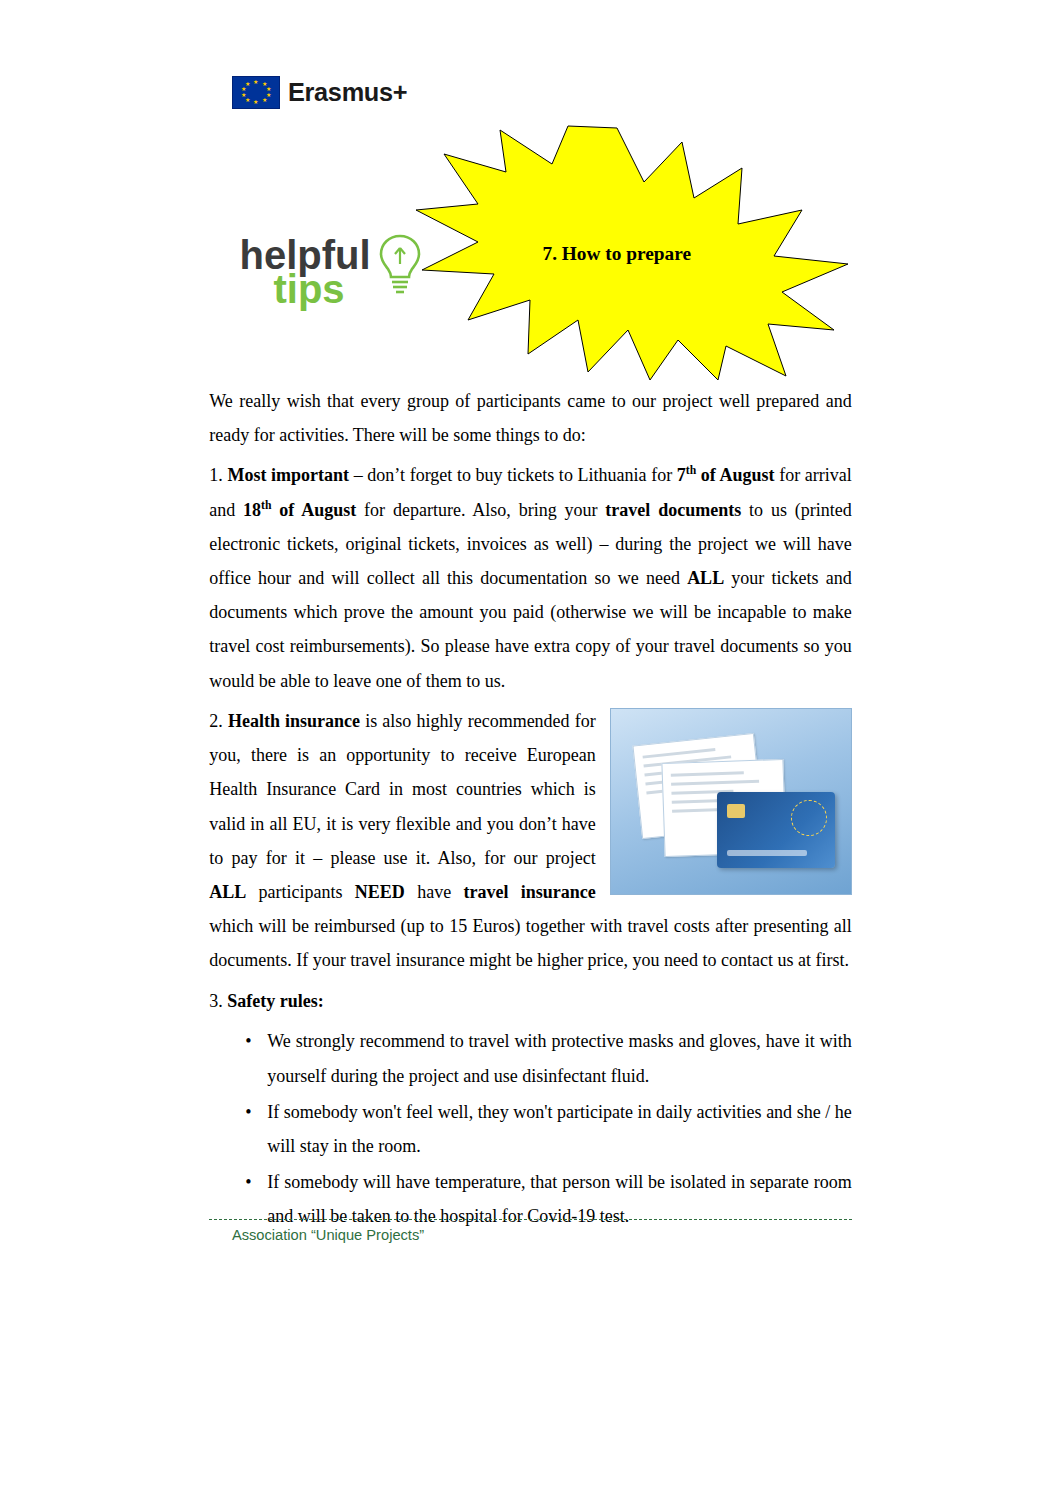★ ★ ★ ★ ★ ★ ★ ★ ★ ★
Erasmus+
helpful tips
7. How to prepare
We really wish that every group of participants came to our project well prepared and ready for activities. There will be some things to do:
1. Most important – don’t forget to buy tickets to Lithuania for 7th of August for arrival and 18th of August for departure. Also, bring your travel documents to us (printed electronic tickets, original tickets, invoices as well) – during the project we will have office hour and will collect all this documentation so we need ALL your tickets and documents which prove the amount you paid (otherwise we will be incapable to make travel cost reimbursements). So please have extra copy of your travel documents so you would be able to leave one of them to us.
2. Health insurance is also highly recommended for you, there is an opportunity to receive European Health Insurance Card in most countries which is valid in all EU, it is very flexible and you don’t have to pay for it – please use it. Also, for our project ALL participants NEED have travel insurance which will be reimbursed (up to 15 Euros) together with travel costs after presenting all documents. If your travel insurance might be higher price, you need to contact us at first.
3. Safety rules:
We strongly recommend to travel with protective masks and gloves, have it with yourself during the project and use disinfectant fluid.
If somebody won't feel well, they won't participate in daily activities and she / he will stay in the room.
If somebody will have temperature, that person will be isolated in separate room and will be taken to the hospital for Covid-19 test.
Association “Unique Projects”